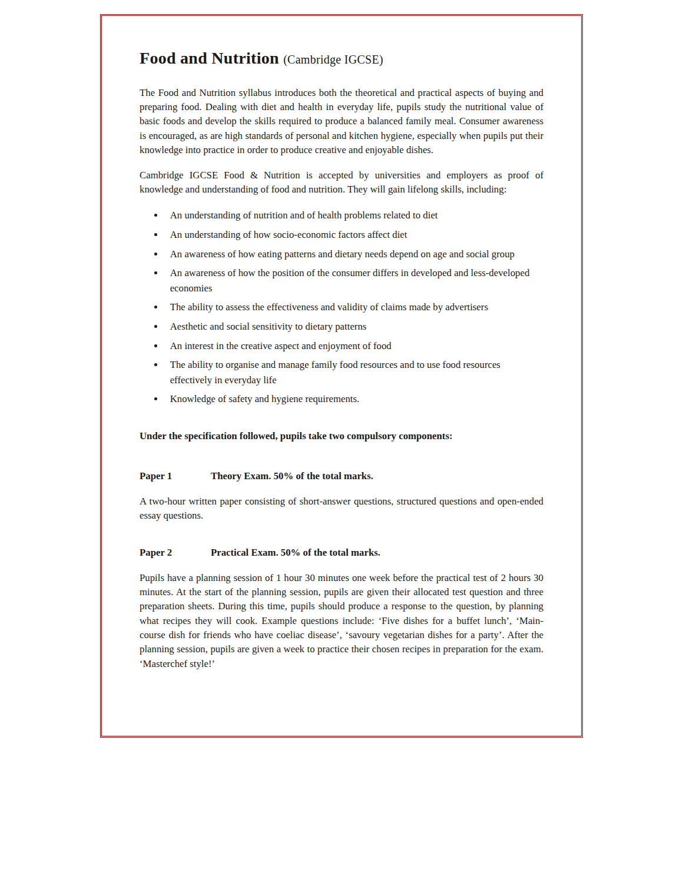Food and Nutrition (Cambridge IGCSE)
The Food and Nutrition syllabus introduces both the theoretical and practical aspects of buying and preparing food. Dealing with diet and health in everyday life, pupils study the nutritional value of basic foods and develop the skills required to produce a balanced family meal. Consumer awareness is encouraged, as are high standards of personal and kitchen hygiene, especially when pupils put their knowledge into practice in order to produce creative and enjoyable dishes.
Cambridge IGCSE Food & Nutrition is accepted by universities and employers as proof of knowledge and understanding of food and nutrition. They will gain lifelong skills, including:
An understanding of nutrition and of health problems related to diet
An understanding of how socio-economic factors affect diet
An awareness of how eating patterns and dietary needs depend on age and social group
An awareness of how the position of the consumer differs in developed and less-developed economies
The ability to assess the effectiveness and validity of claims made by advertisers
Aesthetic and social sensitivity to dietary patterns
An interest in the creative aspect and enjoyment of food
The ability to organise and manage family food resources and to use food resources effectively in everyday life
Knowledge of safety and hygiene requirements.
Under the specification followed, pupils take two compulsory components:
Paper 1 Theory Exam. 50% of the total marks.
A two-hour written paper consisting of short-answer questions, structured questions and open-ended essay questions.
Paper 2 Practical Exam. 50% of the total marks.
Pupils have a planning session of 1 hour 30 minutes one week before the practical test of 2 hours 30 minutes. At the start of the planning session, pupils are given their allocated test question and three preparation sheets. During this time, pupils should produce a response to the question, by planning what recipes they will cook. Example questions include: ‘Five dishes for a buffet lunch’, ‘Main-course dish for friends who have coeliac disease’, ‘savoury vegetarian dishes for a party’. After the planning session, pupils are given a week to practice their chosen recipes in preparation for the exam. ‘Masterchef style!’